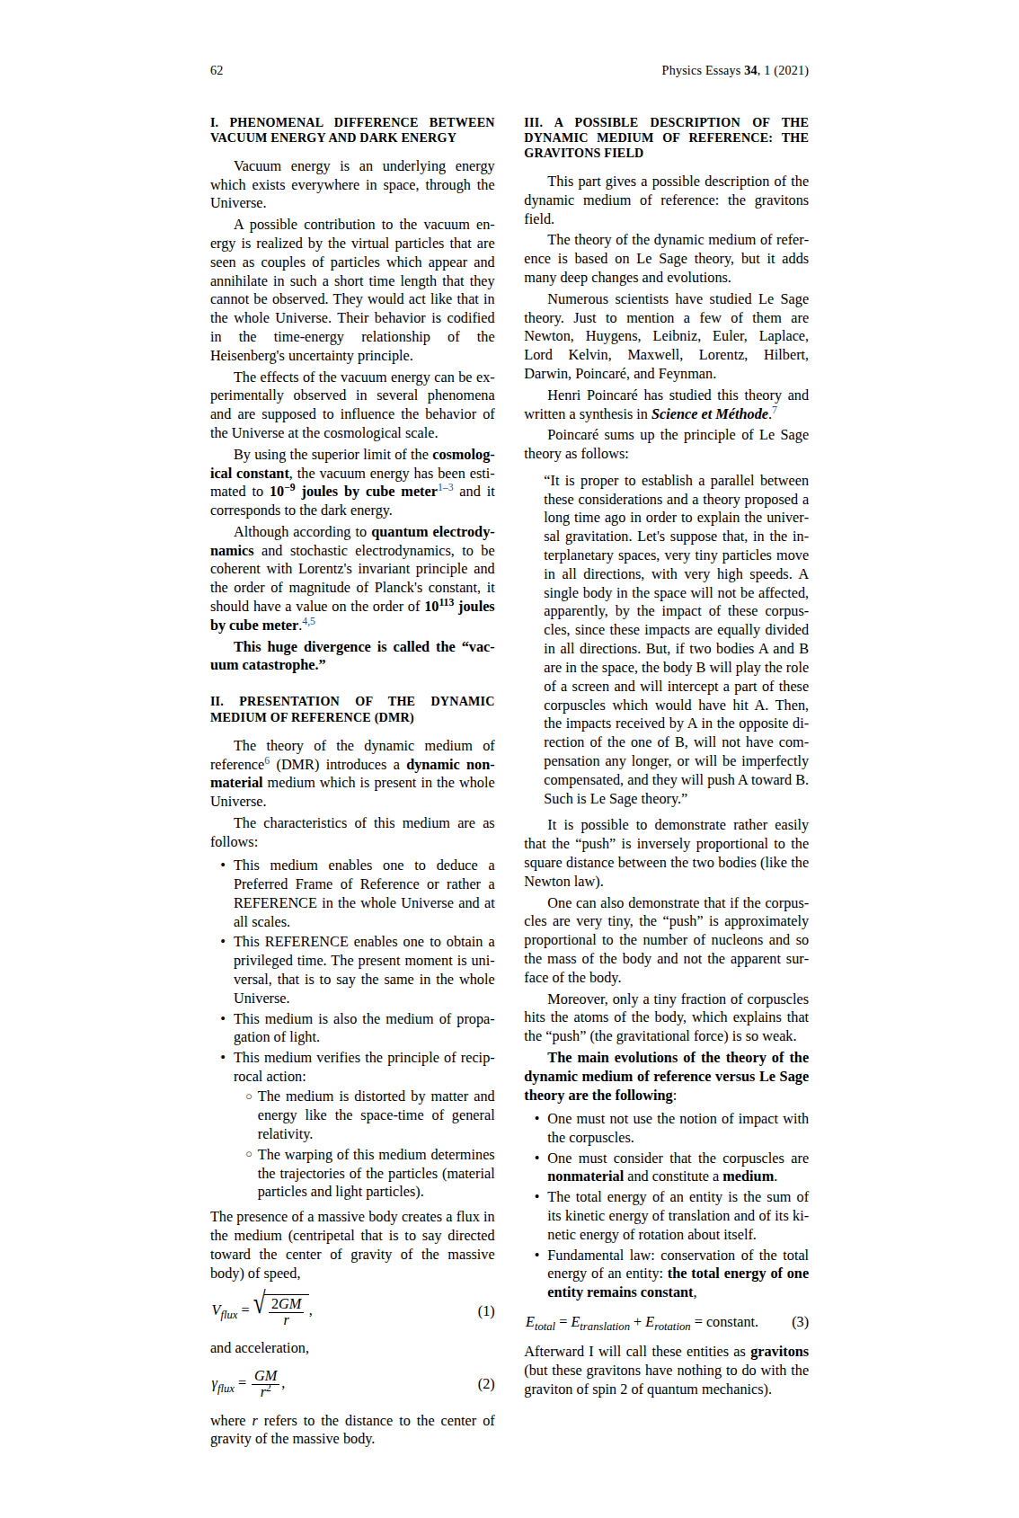62
Physics Essays 34, 1 (2021)
I. PHENOMENAL DIFFERENCE BETWEEN VACUUM ENERGY AND DARK ENERGY
Vacuum energy is an underlying energy which exists everywhere in space, through the Universe.
A possible contribution to the vacuum energy is realized by the virtual particles that are seen as couples of particles which appear and annihilate in such a short time length that they cannot be observed. They would act like that in the whole Universe. Their behavior is codified in the time-energy relationship of the Heisenberg's uncertainty principle.
The effects of the vacuum energy can be experimentally observed in several phenomena and are supposed to influence the behavior of the Universe at the cosmological scale.
By using the superior limit of the cosmological constant, the vacuum energy has been estimated to 10−9 joules by cube meter1–3 and it corresponds to the dark energy.
Although according to quantum electrodynamics and stochastic electrodynamics, to be coherent with Lorentz's invariant principle and the order of magnitude of Planck's constant, it should have a value on the order of 10113 joules by cube meter.4,5
This huge divergence is called the “vacuum catastrophe.”
II. PRESENTATION OF THE DYNAMIC MEDIUM OF REFERENCE (DMR)
The theory of the dynamic medium of reference6 (DMR) introduces a dynamic nonmaterial medium which is present in the whole Universe.
The characteristics of this medium are as follows:
This medium enables one to deduce a Preferred Frame of Reference or rather a REFERENCE in the whole Universe and at all scales.
This REFERENCE enables one to obtain a privileged time. The present moment is universal, that is to say the same in the whole Universe.
This medium is also the medium of propagation of light.
This medium verifies the principle of reciprocal action:
The medium is distorted by matter and energy like the space-time of general relativity.
The warping of this medium determines the trajectories of the particles (material particles and light particles).
The presence of a massive body creates a flux in the medium (centripetal that is to say directed toward the center of gravity of the massive body) of speed,
Vflux = √ 2 GM r ,
(1)
and acceleration,
γflux = GM r2 ,
(2)
where r refers to the distance to the center of gravity of the massive body.
III. A POSSIBLE DESCRIPTION OF THE DYNAMIC MEDIUM OF REFERENCE: THE GRAVITONS FIELD
This part gives a possible description of the dynamic medium of reference: the gravitons field.
The theory of the dynamic medium of reference is based on Le Sage theory, but it adds many deep changes and evolutions.
Numerous scientists have studied Le Sage theory. Just to mention a few of them are Newton, Huygens, Leibniz, Euler, Laplace, Lord Kelvin, Maxwell, Lorentz, Hilbert, Darwin, Poincaré, and Feynman.
Henri Poincaré has studied this theory and written a synthesis in Science et Méthode.7
Poincaré sums up the principle of Le Sage theory as follows:
“It is proper to establish a parallel between these considerations and a theory proposed a long time ago in order to explain the universal gravitation. Let's suppose that, in the interplanetary spaces, very tiny particles move in all directions, with very high speeds. A single body in the space will not be affected, apparently, by the impact of these corpuscles, since these impacts are equally divided in all directions. But, if two bodies A and B are in the space, the body B will play the role of a screen and will intercept a part of these corpuscles which would have hit A. Then, the impacts received by A in the opposite direction of the one of B, will not have compensation any longer, or will be imperfectly compensated, and they will push A toward B. Such is Le Sage theory.”
It is possible to demonstrate rather easily that the “push” is inversely proportional to the square distance between the two bodies (like the Newton law).
One can also demonstrate that if the corpuscles are very tiny, the “push” is approximately proportional to the number of nucleons and so the mass of the body and not the apparent surface of the body.
Moreover, only a tiny fraction of corpuscles hits the atoms of the body, which explains that the “push” (the gravitational force) is so weak.
The main evolutions of the theory of the dynamic medium of reference versus Le Sage theory are the following:
One must not use the notion of impact with the corpuscles.
One must consider that the corpuscles are nonmaterial and constitute a medium.
The total energy of an entity is the sum of its kinetic energy of translation and of its kinetic energy of rotation about itself.
Fundamental law: conservation of the total energy of an entity: the total energy of one entity remains constant,
Etotal = Etranslation + Erotation = constant.
(3)
Afterward I will call these entities as gravitons (but these gravitons have nothing to do with the graviton of spin 2 of quantum mechanics).